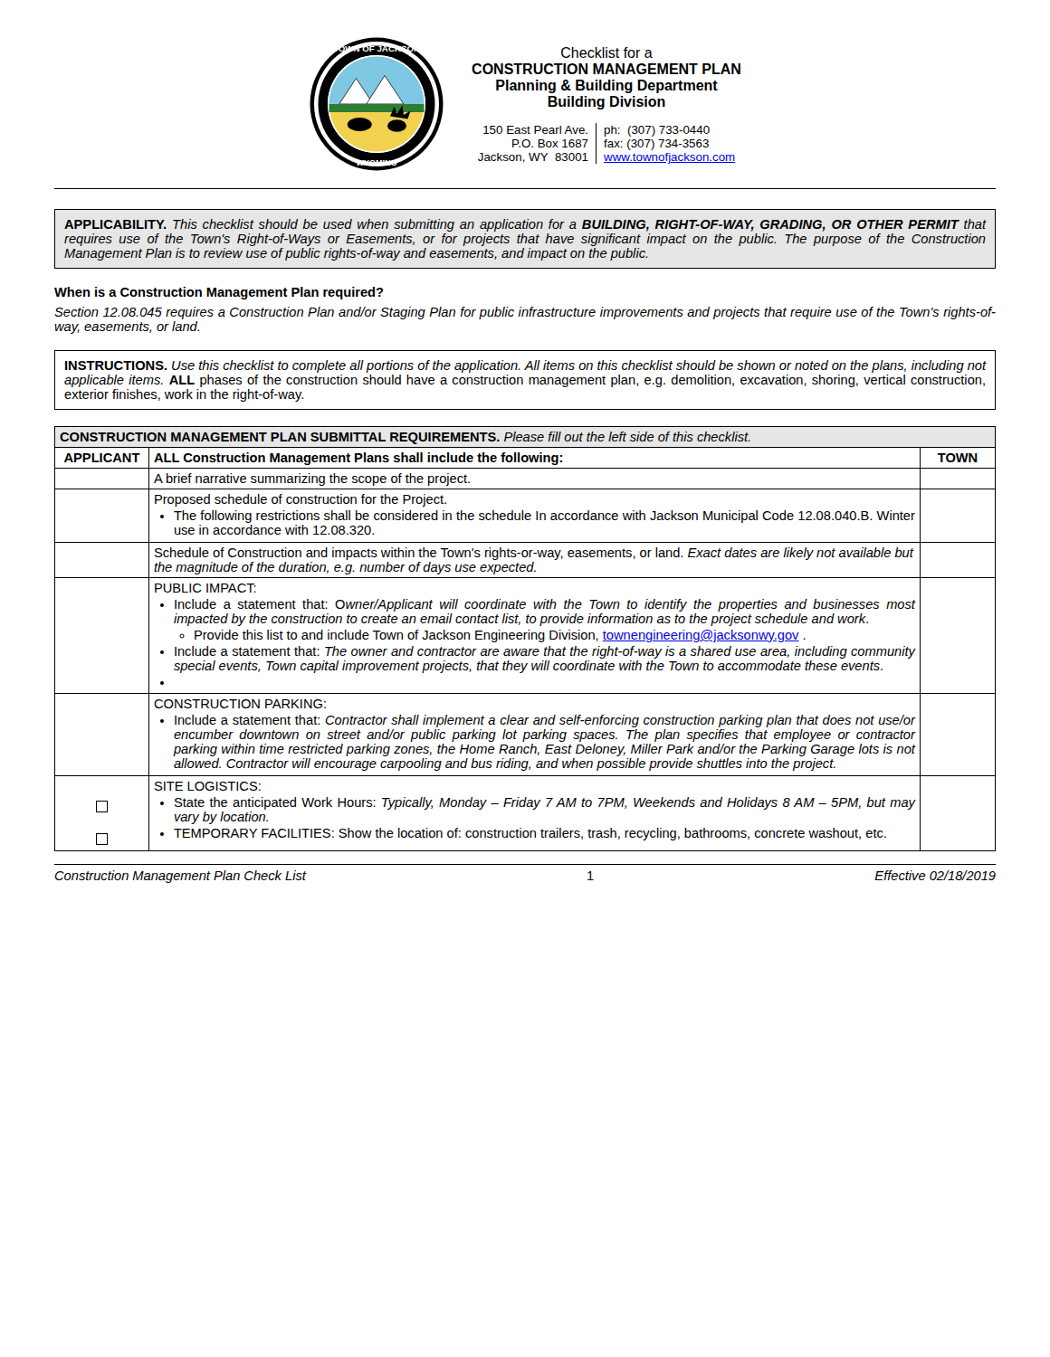TOWN OF JACKSON WYOMING
Checklist for a
CONSTRUCTION MANAGEMENT PLAN
Planning & Building Department
Building Division
150 East Pearl Ave.
P.O. Box 1687
Jackson, WY 83001
ph: (307) 733-0440
fax: (307) 734-3563
www.townofjackson.com
APPLICABILITY. This checklist should be used when submitting an application for a BUILDING, RIGHT-OF-WAY, GRADING, OR OTHER PERMIT that requires use of the Town's Right-of-Ways or Easements, or for projects that have significant impact on the public. The purpose of the Construction Management Plan is to review use of public rights-of-way and easements, and impact on the public.
When is a Construction Management Plan required?
Section 12.08.045 requires a Construction Plan and/or Staging Plan for public infrastructure improvements and projects that require use of the Town's rights-of-way, easements, or land.
INSTRUCTIONS. Use this checklist to complete all portions of the application. All items on this checklist should be shown or noted on the plans, including not applicable items. ALL phases of the construction should have a construction management plan, e.g. demolition, excavation, shoring, vertical construction, exterior finishes, work in the right-of-way.
| CONSTRUCTION MANAGEMENT PLAN SUBMITTAL REQUIREMENTS. Please fill out the left side of this checklist. |
| APPLICANT | ALL Construction Management Plans shall include the following: | TOWN |
| | A brief narrative summarizing the scope of the project. | |
| | Proposed schedule of construction for the Project. The following restrictions shall be considered in the schedule In accordance with Jackson Municipal Code 12.08.040.B. Winter use in accordance with 12.08.320. | |
| | Schedule of Construction and impacts within the Town's rights-or-way, easements, or land. Exact dates are likely not available but the magnitude of the duration, e.g. number of days use expected. | |
| | PUBLIC IMPACT: Include a statement that: O wner/Applicant will coordinate with the Town to identify the properties and businesses most impacted by the construction to create an email contact list, to provide information as to the project schedule and work . Provide this list to and include Town of Jackson Engineering Division, townengineering@jacksonwy.gov . Include a statement that: The owner and contractor are aware that the right-of-way is a shared use area, including community special events, Town capital improvement projects, that they will coordinate with the Town to accommodate these events . | |
| | CONSTRUCTION PARKING: Include a statement that: Contractor shall implement a clear and self-enforcing construction parking plan that does not use/or encumber downtown on street and/or public parking lot parking spaces. The plan specifies that employee or contractor parking within time restricted parking zones, the Home Ranch, East Deloney, Miller Park and/or the Parking Garage lots is not allowed. Contractor will encourage carpooling and bus riding, and when possible provide shuttles into the project. | |
| | SITE LOGISTICS: State the anticipated Work Hours: Typically, Monday – Friday 7 AM to 7PM, Weekends and Holidays 8 AM – 5PM, but may vary by location. TEMPORARY FACILITIES: Show the location of: construction trailers, trash, recycling, bathrooms, concrete washout, etc. | |
Construction Management Plan Check List
1
Effective 02/18/2019